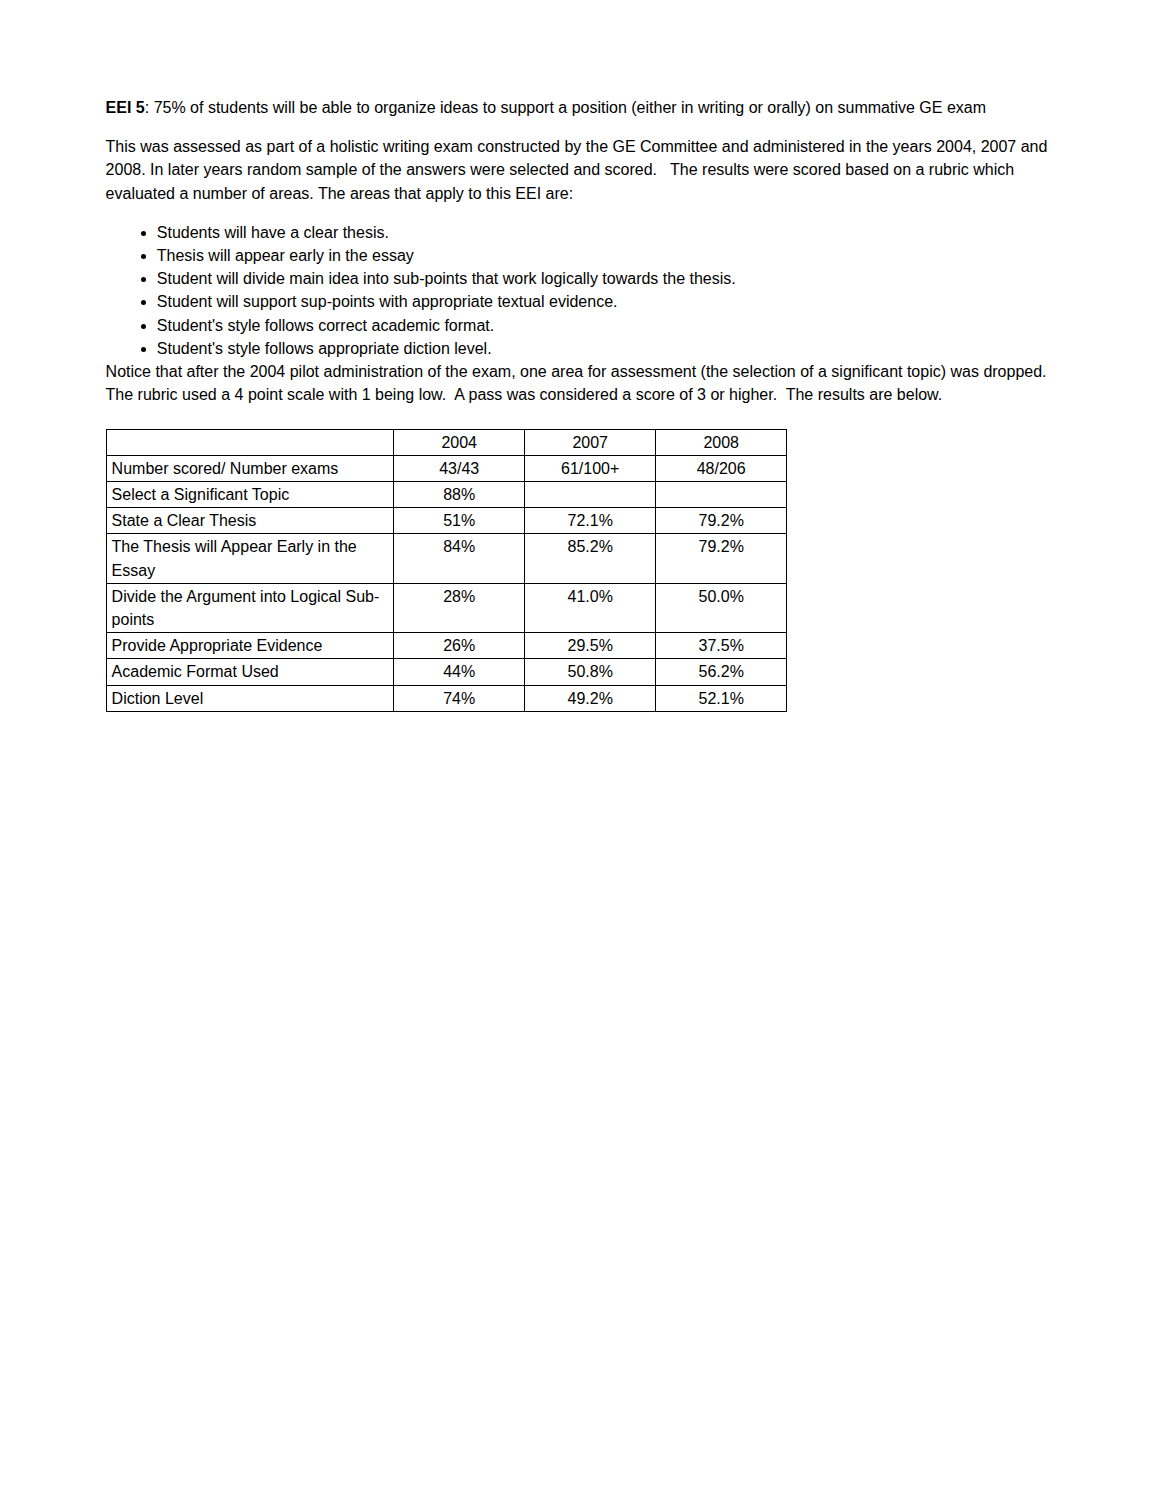EEI 5: 75% of students will be able to organize ideas to support a position (either in writing or orally) on summative GE exam
This was assessed as part of a holistic writing exam constructed by the GE Committee and administered in the years 2004, 2007 and 2008. In later years random sample of the answers were selected and scored. The results were scored based on a rubric which evaluated a number of areas. The areas that apply to this EEI are:
Students will have a clear thesis.
Thesis will appear early in the essay
Student will divide main idea into sub-points that work logically towards the thesis.
Student will support sup-points with appropriate textual evidence.
Student's style follows correct academic format.
Student's style follows appropriate diction level.
Notice that after the 2004 pilot administration of the exam, one area for assessment (the selection of a significant topic) was dropped. The rubric used a 4 point scale with 1 being low. A pass was considered a score of 3 or higher. The results are below.
| | 2004 | 2007 | 2008 |
| Number scored/ Number exams | 43/43 | 61/100+ | 48/206 |
| Select a Significant Topic | 88% | | |
| State a Clear Thesis | 51% | 72.1% | 79.2% |
| The Thesis will Appear Early in the Essay | 84% | 85.2% | 79.2% |
| Divide the Argument into Logical Sub-points | 28% | 41.0% | 50.0% |
| Provide Appropriate Evidence | 26% | 29.5% | 37.5% |
| Academic Format Used | 44% | 50.8% | 56.2% |
| Diction Level | 74% | 49.2% | 52.1% |